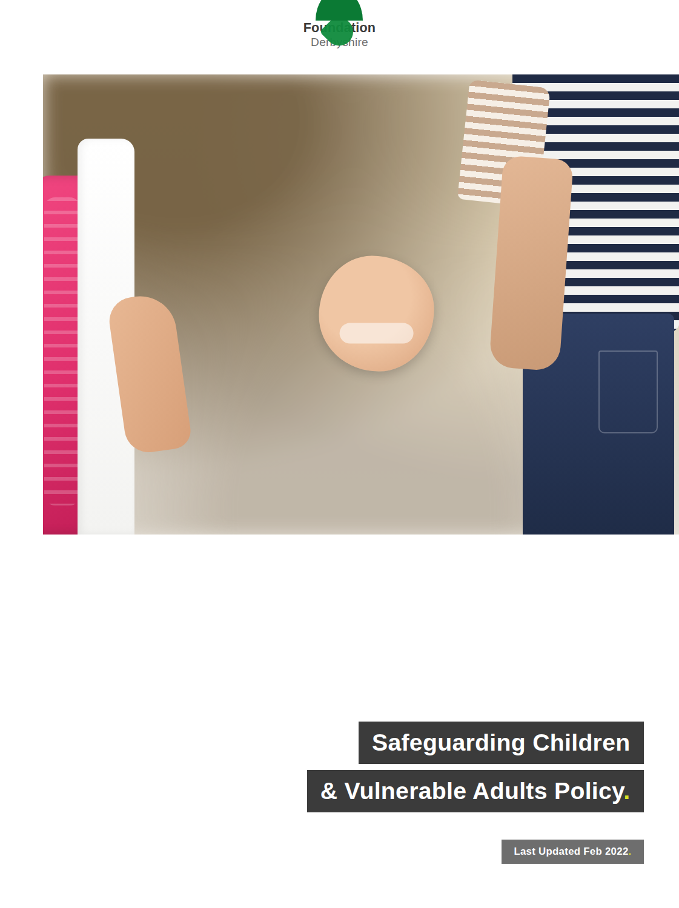Foundation Derbyshire
Safeguarding Children
& Vulnerable Adults Policy.
Last Updated Feb 2022.